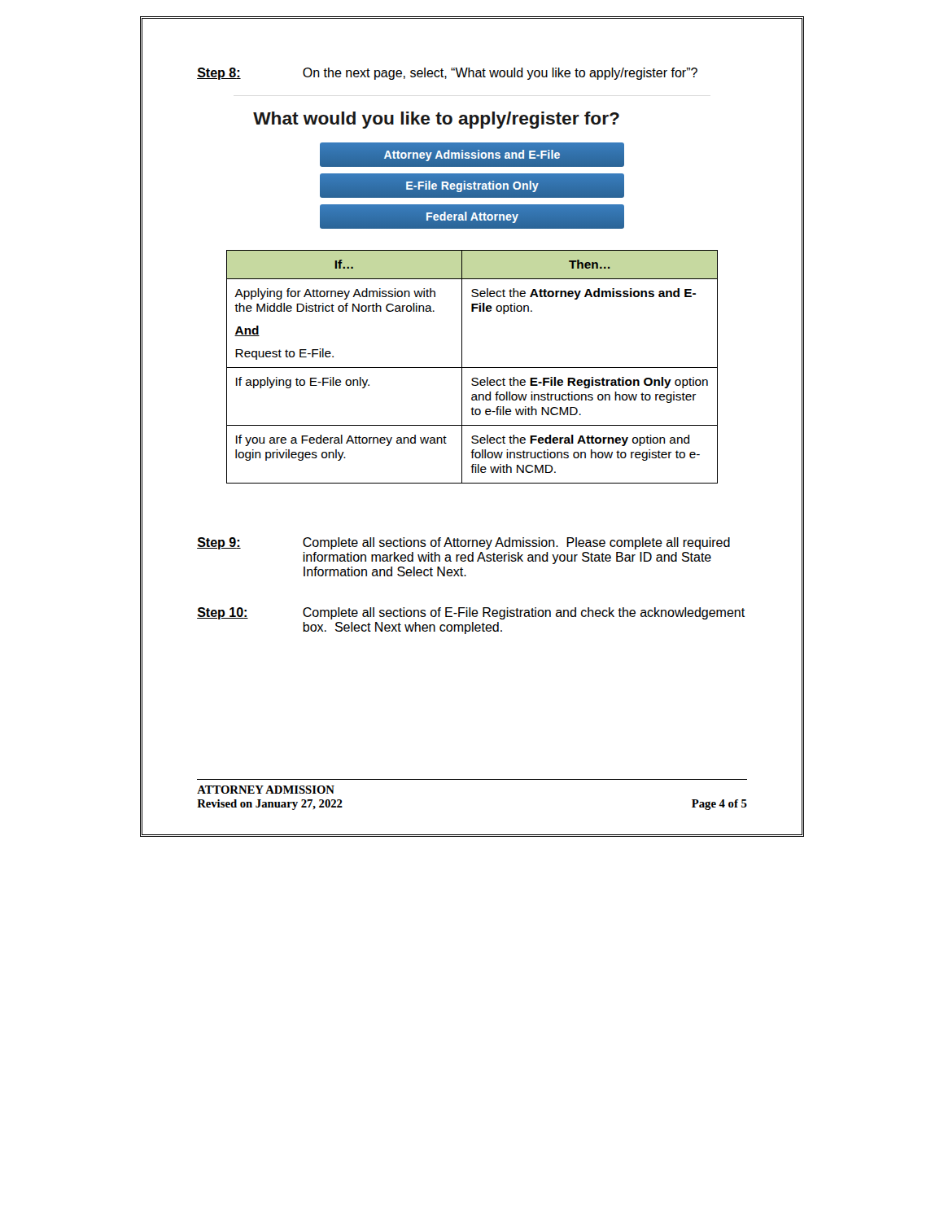Step 8:
On the next page, select, “What would you like to apply/register for”?
What would you like to apply/register for?
Attorney Admissions and E-File
E-File Registration Only
Federal Attorney
| If… | Then… |
| --- | --- |
| Applying for Attorney Admission with the Middle District of North Carolina. And Request to E-File. | Select the Attorney Admissions and E-File option. |
| If applying to E-File only. | Select the E-File Registration Only option and follow instructions on how to register to e-file with NCMD. |
| If you are a Federal Attorney and want login privileges only. | Select the Federal Attorney option and follow instructions on how to register to e-file with NCMD. |
Step 9:
Complete all sections of Attorney Admission. Please complete all required information marked with a red Asterisk and your State Bar ID and State Information and Select Next.
Step 10:
Complete all sections of E-File Registration and check the acknowledgement box. Select Next when completed.
ATTORNEY ADMISSION
Revised on January 27, 2022
Page 4 of 5